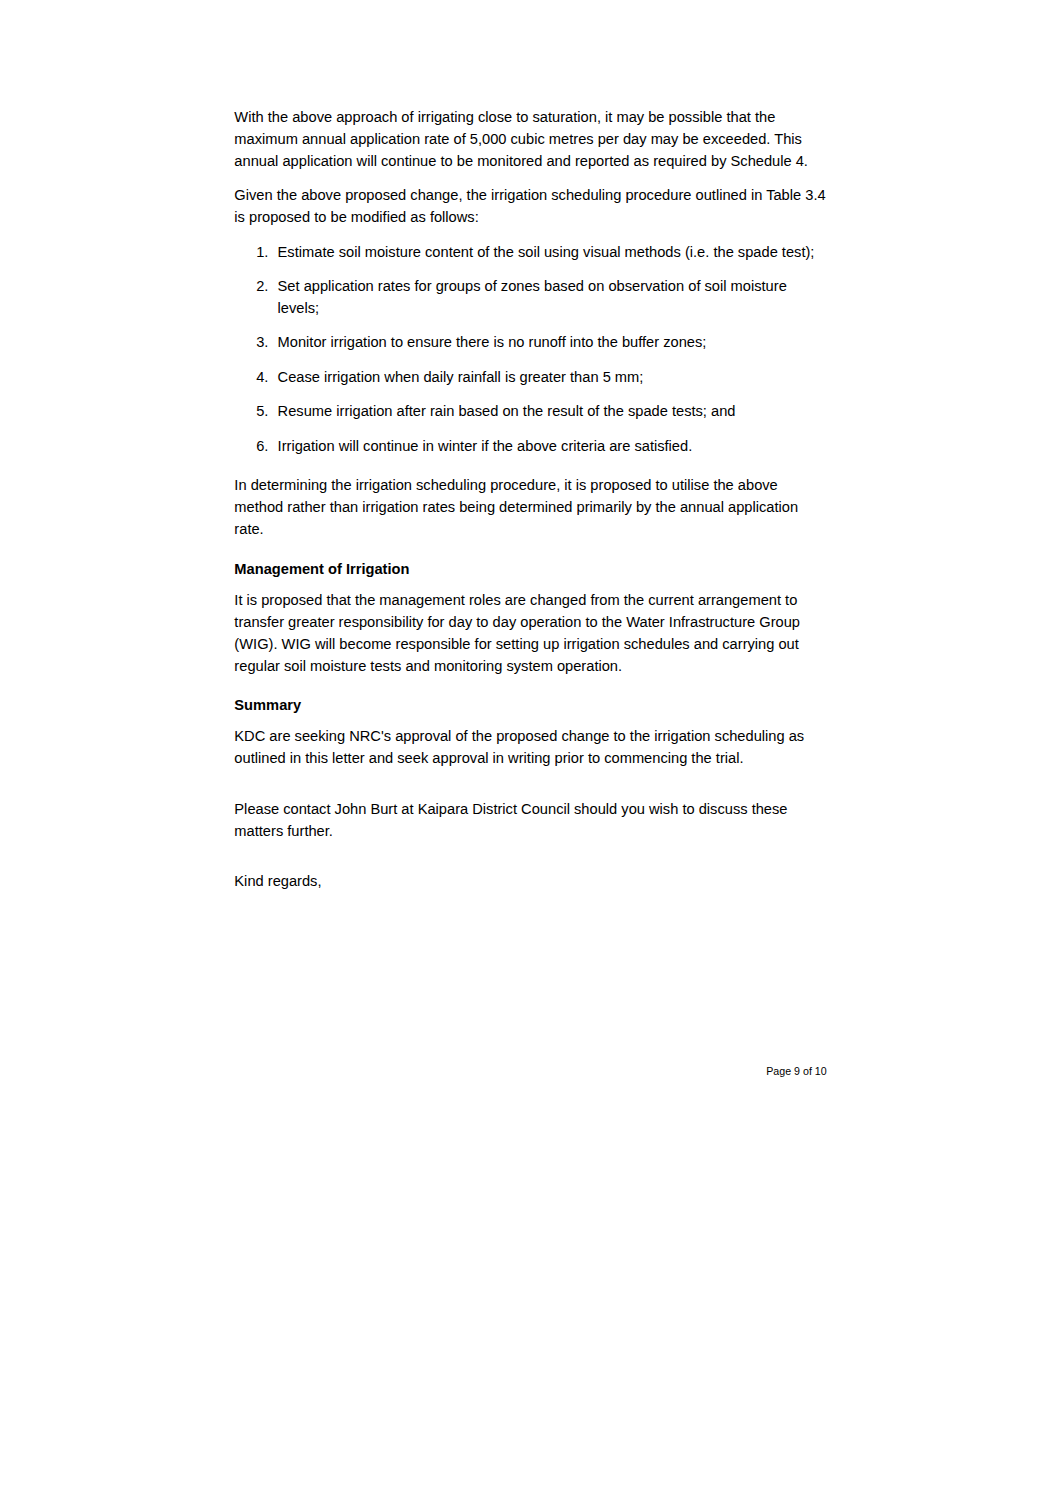With the above approach of irrigating close to saturation, it may be possible that the maximum annual application rate of 5,000 cubic metres per day may be exceeded. This annual application will continue to be monitored and reported as required by Schedule 4.
Given the above proposed change, the irrigation scheduling procedure outlined in Table 3.4 is proposed to be modified as follows:
Estimate soil moisture content of the soil using visual methods (i.e. the spade test);
Set application rates for groups of zones based on observation of soil moisture levels;
Monitor irrigation to ensure there is no runoff into the buffer zones;
Cease irrigation when daily rainfall is greater than 5 mm;
Resume irrigation after rain based on the result of the spade tests; and
Irrigation will continue in winter if the above criteria are satisfied.
In determining the irrigation scheduling procedure, it is proposed to utilise the above method rather than irrigation rates being determined primarily by the annual application rate.
Management of Irrigation
It is proposed that the management roles are changed from the current arrangement to transfer greater responsibility for day to day operation to the Water Infrastructure Group (WIG). WIG will become responsible for setting up irrigation schedules and carrying out regular soil moisture tests and monitoring system operation.
Summary
KDC are seeking NRC's approval of the proposed change to the irrigation scheduling as outlined in this letter and seek approval in writing prior to commencing the trial.
Please contact John Burt at Kaipara District Council should you wish to discuss these matters further.
Kind regards,
Page 9 of 10